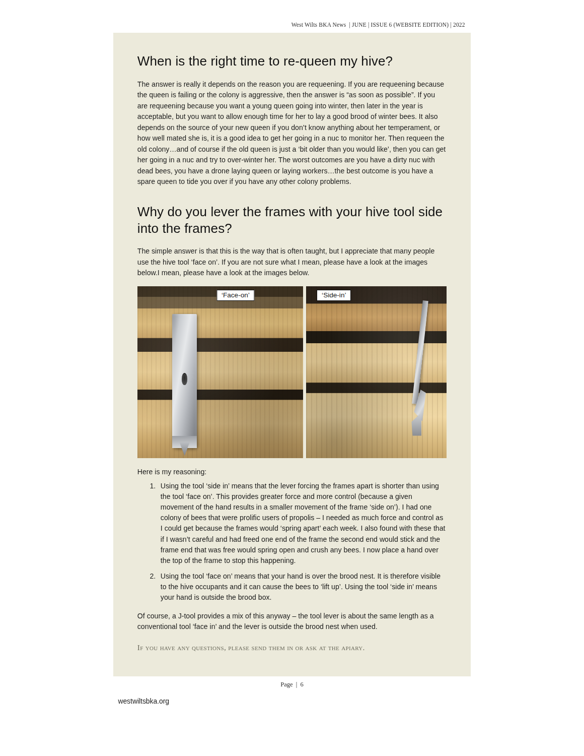West Wilts BKA News | JUNE | ISSUE 6 (WEBSITE EDITION) | 2022
When is the right time to re-queen my hive?
The answer is really it depends on the reason you are requeening. If you are requeening because the queen is failing or the colony is aggressive, then the answer is “as soon as possible”. If you are requeening because you want a young queen going into winter, then later in the year is acceptable, but you want to allow enough time for her to lay a good brood of winter bees. It also depends on the source of your new queen if you don’t know anything about her temperament, or how well mated she is, it is a good idea to get her going in a nuc to monitor her. Then requeen the old colony…and of course if the old queen is just a ‘bit older than you would like’, then you can get her going in a nuc and try to over-winter her. The worst outcomes are you have a dirty nuc with dead bees, you have a drone laying queen or laying workers…the best outcome is you have a spare queen to tide you over if you have any other colony problems.
Why do you lever the frames with your hive tool side into the frames?
The simple answer is that this is the way that is often taught, but I appreciate that many people use the hive tool ‘face on’. If you are not sure what I mean, please have a look at the images below.I mean, please have a look at the images below.
‘Face-on’
‘Side-in’
Here is my reasoning:
Using the tool ‘side in’ means that the lever forcing the frames apart is shorter than using the tool ‘face on’. This provides greater force and more control (because a given movement of the hand results in a smaller movement of the frame ‘side on’). I had one colony of bees that were prolific users of propolis – I needed as much force and control as I could get because the frames would ‘spring apart’ each week. I also found with these that if I wasn’t careful and had freed one end of the frame the second end would stick and the frame end that was free would spring open and crush any bees. I now place a hand over the top of the frame to stop this happening.
Using the tool ‘face on’ means that your hand is over the brood nest. It is therefore visible to the hive occupants and it can cause the bees to ‘lift up’. Using the tool ‘side in’ means your hand is outside the brood box.
Of course, a J-tool provides a mix of this anyway – the tool lever is about the same length as a conventional tool ‘face in’ and the lever is outside the brood nest when used.
If you have any questions, please send them in or ask at the apiary.
Page | 6
westwiltsbka.org